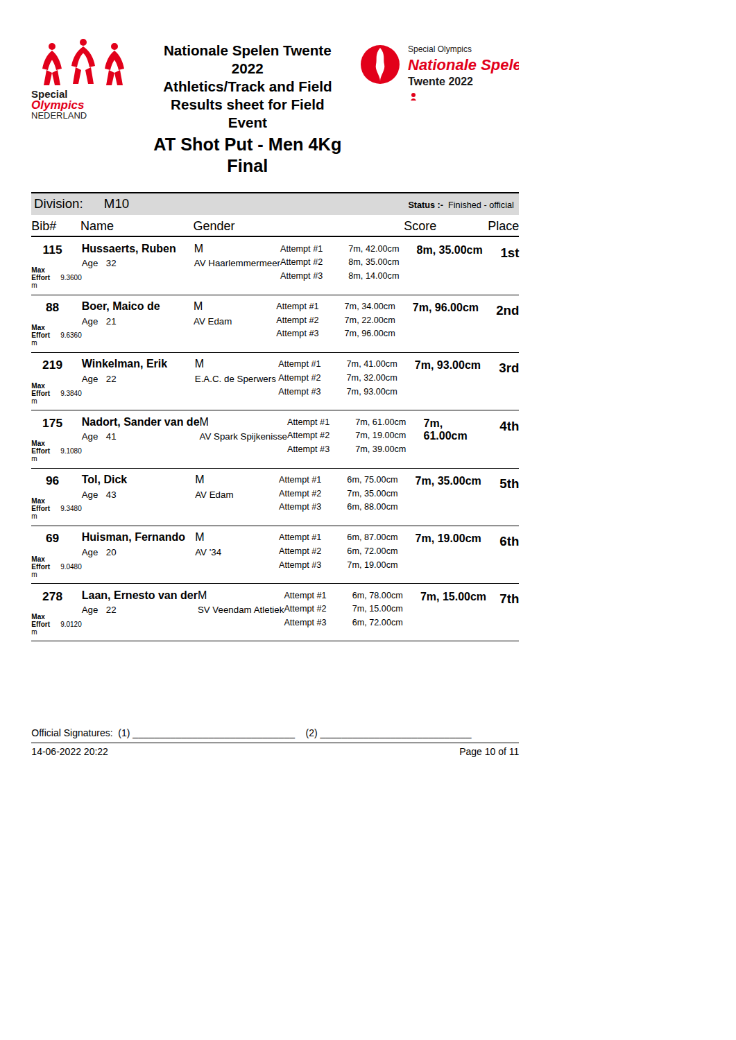Special Olympics NEDERLAND
Nationale Spelen Twente 2022
Athletics/Track and Field
Results sheet for Field Event
AT Shot Put - Men 4Kg
Final
Special Olympics Nationale Spelen Twente 2022
Division: M10
Status :- Finished - official
Bib#
Name
Gender
Score
Place
115
Max Effort9.3600 m
Hussaerts, Ruben
Age32
M
AV Haarlemmermeer
Attempt #1
7m, 42.00cm
Attempt #2
8m, 35.00cm
Attempt #3
8m, 14.00cm
8m, 35.00cm
1st
88
Max Effort9.6360 m
Boer, Maico de
Age21
M
AV Edam
Attempt #1
7m, 34.00cm
Attempt #2
7m, 22.00cm
Attempt #3
7m, 96.00cm
7m, 96.00cm
2nd
219
Max Effort9.3840 m
Winkelman, Erik
Age22
M
E.A.C. de Sperwers
Attempt #1
7m, 41.00cm
Attempt #2
7m, 32.00cm
Attempt #3
7m, 93.00cm
7m, 93.00cm
3rd
175
Max Effort9.1080 m
Nadort, Sander van de
Age41
M
AV Spark Spijkenisse
Attempt #1
7m, 61.00cm
Attempt #2
7m, 19.00cm
Attempt #3
7m, 39.00cm
7m, 61.00cm
4th
96
Max Effort9.3480 m
Tol, Dick
Age43
M
AV Edam
Attempt #1
6m, 75.00cm
Attempt #2
7m, 35.00cm
Attempt #3
6m, 88.00cm
7m, 35.00cm
5th
69
Max Effort9.0480 m
Huisman, Fernando
Age20
M
AV '34
Attempt #1
6m, 87.00cm
Attempt #2
6m, 72.00cm
Attempt #3
7m, 19.00cm
7m, 19.00cm
6th
278
Max Effort9.0120 m
Laan, Ernesto van der
Age22
M
SV Veendam Atletiek
Attempt #1
6m, 78.00cm
Attempt #2
7m, 15.00cm
Attempt #3
6m, 72.00cm
7m, 15.00cm
7th
Official Signatures: (1) ______________________________ (2) ____________________________
14-06-2022 20:22
Page 10 of 11